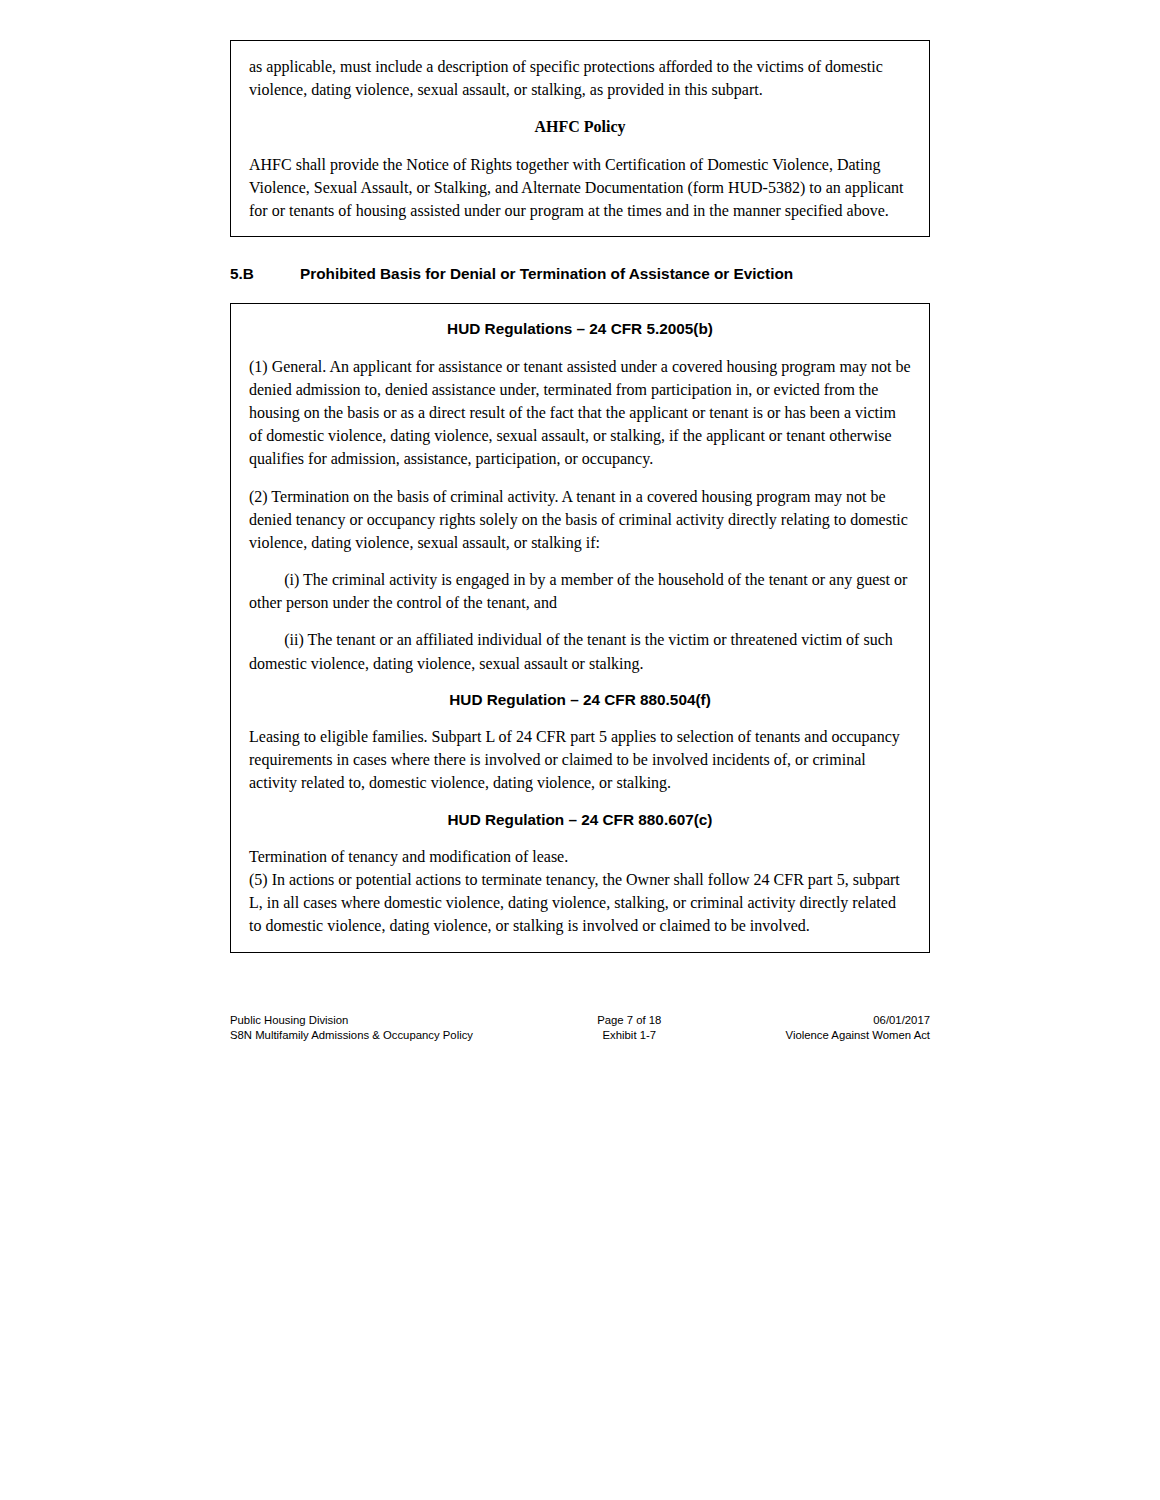as applicable, must include a description of specific protections afforded to the victims of domestic violence, dating violence, sexual assault, or stalking, as provided in this subpart.
AHFC Policy
AHFC shall provide the Notice of Rights together with Certification of Domestic Violence, Dating Violence, Sexual Assault, or Stalking, and Alternate Documentation (form HUD-5382) to an applicant for or tenants of housing assisted under our program at the times and in the manner specified above.
5.BProhibited Basis for Denial or Termination of Assistance or Eviction
HUD Regulations – 24 CFR 5.2005(b)
(1) General. An applicant for assistance or tenant assisted under a covered housing program may not be denied admission to, denied assistance under, terminated from participation in, or evicted from the housing on the basis or as a direct result of the fact that the applicant or tenant is or has been a victim of domestic violence, dating violence, sexual assault, or stalking, if the applicant or tenant otherwise qualifies for admission, assistance, participation, or occupancy.
(2) Termination on the basis of criminal activity. A tenant in a covered housing program may not be denied tenancy or occupancy rights solely on the basis of criminal activity directly relating to domestic violence, dating violence, sexual assault, or stalking if:
(i) The criminal activity is engaged in by a member of the household of the tenant or any guest or other person under the control of the tenant, and
(ii) The tenant or an affiliated individual of the tenant is the victim or threatened victim of such domestic violence, dating violence, sexual assault or stalking.
HUD Regulation – 24 CFR 880.504(f)
Leasing to eligible families. Subpart L of 24 CFR part 5 applies to selection of tenants and occupancy requirements in cases where there is involved or claimed to be involved incidents of, or criminal activity related to, domestic violence, dating violence, or stalking.
HUD Regulation – 24 CFR 880.607(c)
Termination of tenancy and modification of lease.
(5) In actions or potential actions to terminate tenancy, the Owner shall follow 24 CFR part 5, subpart L, in all cases where domestic violence, dating violence, stalking, or criminal activity directly related to domestic violence, dating violence, or stalking is involved or claimed to be involved.
Public Housing Division
S8N Multifamily Admissions & Occupancy Policy
Page 7 of 18
Exhibit 1-7
06/01/2017
Violence Against Women Act